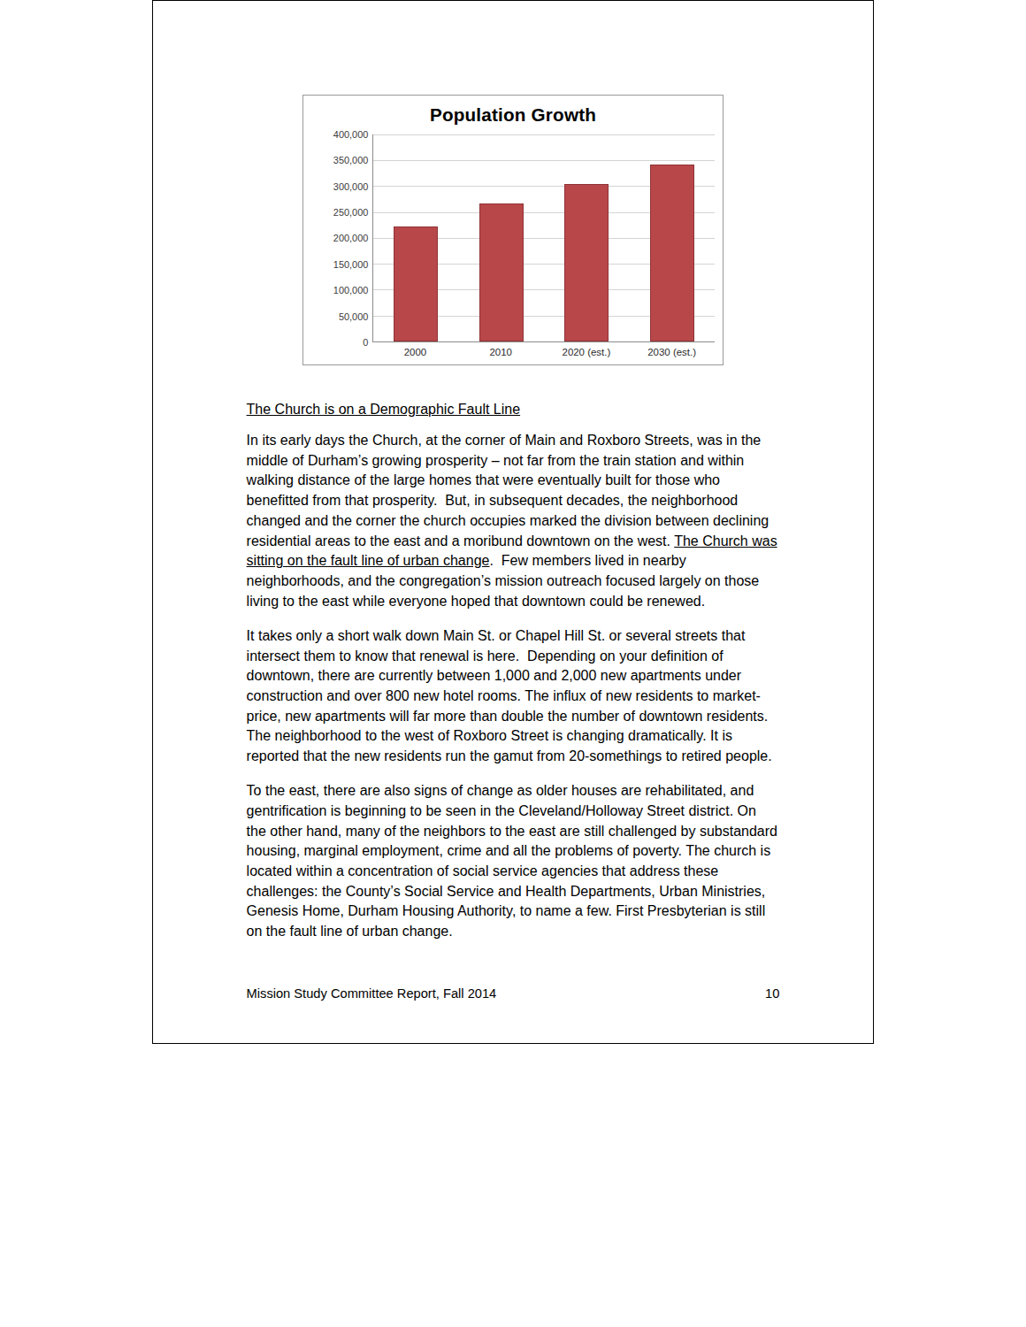Population Growth
400,000 350,000 300,000 250,000 200,000 150,000 100,000 50,000 0
2000 2010 2020 (est.) 2030 (est.)
The Church is on a Demographic Fault Line
In its early days the Church, at the corner of Main and Roxboro Streets, was in the middle of Durham’s growing prosperity – not far from the train station and within walking distance of the large homes that were eventually built for those who benefitted from that prosperity. But, in subsequent decades, the neighborhood changed and the corner the church occupies marked the division between declining residential areas to the east and a moribund downtown on the west. The Church was sitting on the fault line of urban change. Few members lived in nearby neighborhoods, and the congregation’s mission outreach focused largely on those living to the east while everyone hoped that downtown could be renewed.
It takes only a short walk down Main St. or Chapel Hill St. or several streets that intersect them to know that renewal is here. Depending on your definition of downtown, there are currently between 1,000 and 2,000 new apartments under construction and over 800 new hotel rooms. The influx of new residents to market-price, new apartments will far more than double the number of downtown residents. The neighborhood to the west of Roxboro Street is changing dramatically. It is reported that the new residents run the gamut from 20-somethings to retired people.
To the east, there are also signs of change as older houses are rehabilitated, and gentrification is beginning to be seen in the Cleveland/Holloway Street district. On the other hand, many of the neighbors to the east are still challenged by substandard housing, marginal employment, crime and all the problems of poverty. The church is located within a concentration of social service agencies that address these challenges: the County’s Social Service and Health Departments, Urban Ministries, Genesis Home, Durham Housing Authority, to name a few. First Presbyterian is still on the fault line of urban change.
Mission Study Committee Report, Fall 2014 10